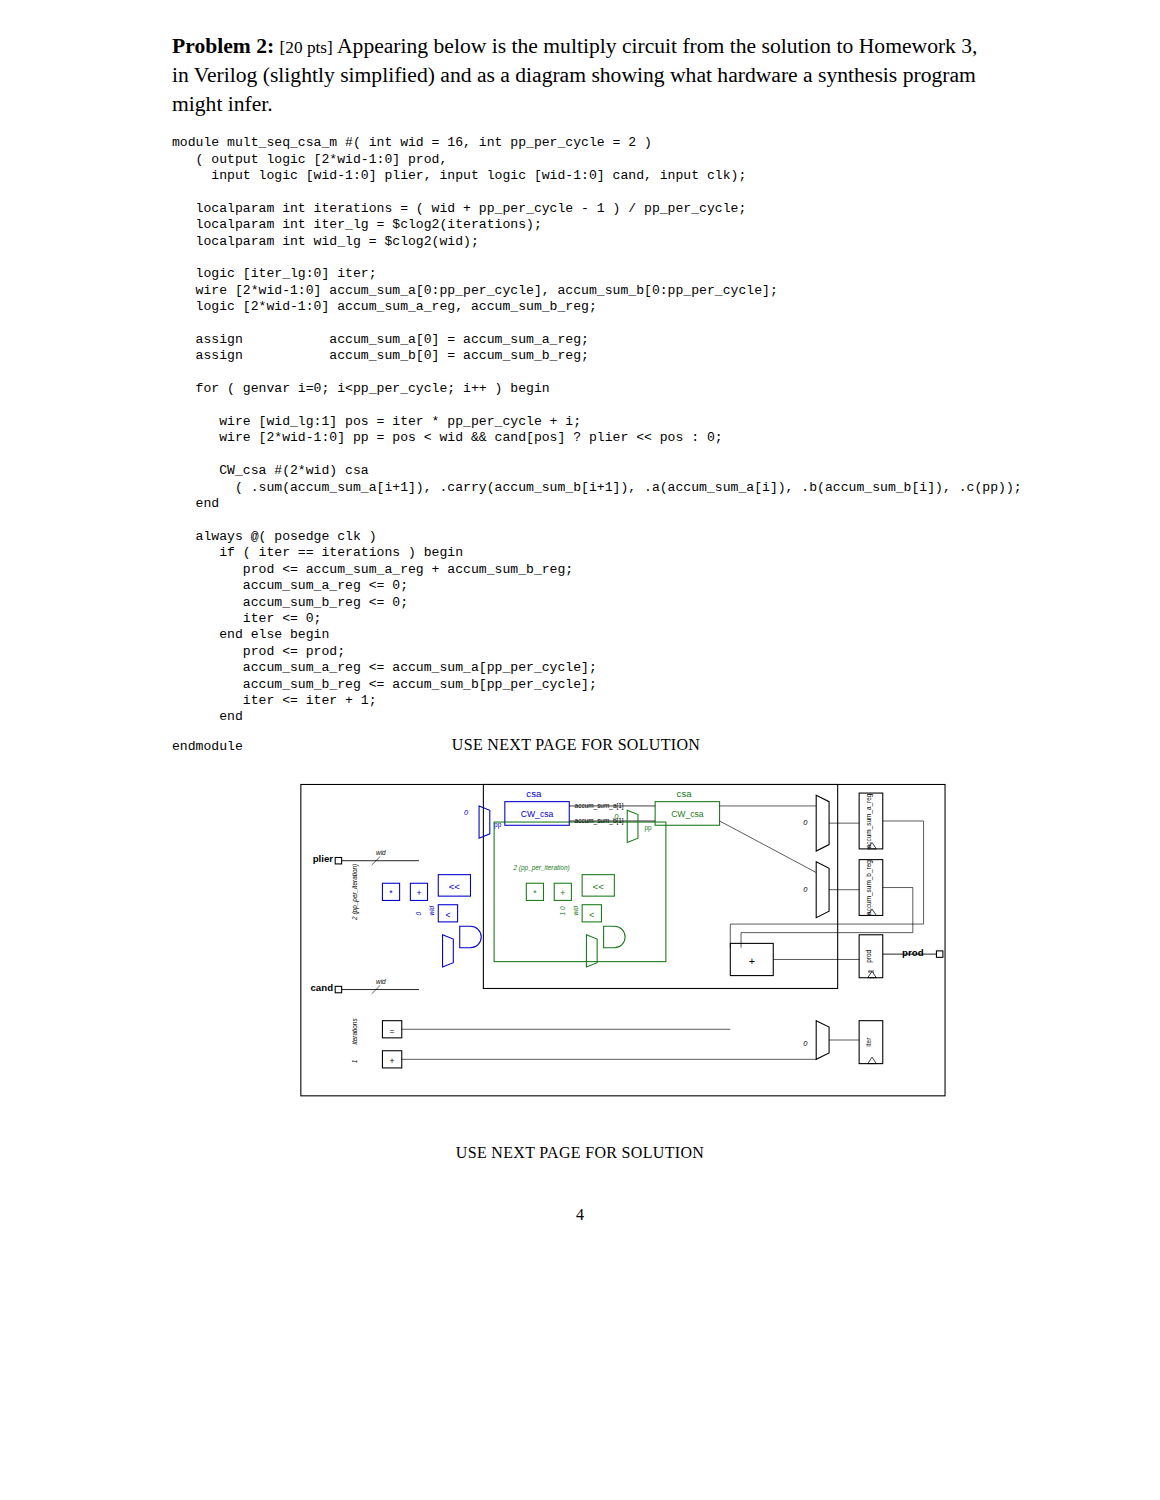Problem 2: [20 pts] Appearing below is the multiply circuit from the solution to Homework 3, in Verilog (slightly simplified) and as a diagram showing what hardware a synthesis program might infer.
module mult_seq_csa_m #( int wid = 16, int pp_per_cycle = 2 )
   ( output logic [2*wid-1:0] prod,
     input logic [wid-1:0] plier, input logic [wid-1:0] cand, input clk);

   localparam int iterations = ( wid + pp_per_cycle - 1 ) / pp_per_cycle;
   localparam int iter_lg = $clog2(iterations);
   localparam int wid_lg = $clog2(wid);

   logic [iter_lg:0] iter;
   wire [2*wid-1:0] accum_sum_a[0:pp_per_cycle], accum_sum_b[0:pp_per_cycle];
   logic [2*wid-1:0] accum_sum_a_reg, accum_sum_b_reg;

   assign           accum_sum_a[0] = accum_sum_a_reg;
   assign           accum_sum_b[0] = accum_sum_b_reg;

   for ( genvar i=0; i<pp_per_cycle; i++ ) begin

      wire [wid_lg:1] pos = iter * pp_per_cycle + i;
      wire [2*wid-1:0] pp = pos < wid && cand[pos] ? plier << pos : 0;

      CW_csa #(2*wid) csa
        ( .sum(accum_sum_a[i+1]), .carry(accum_sum_b[i+1]), .a(accum_sum_a[i]), .b(accum_sum_b[i]), .c(pp));
   end

   always @( posedge clk )
      if ( iter == iterations ) begin
         prod <= accum_sum_a_reg + accum_sum_b_reg;
         accum_sum_a_reg <= 0;
         accum_sum_b_reg <= 0;
         iter <= 0;
      end else begin
         prod <= prod;
         accum_sum_a_reg <= accum_sum_a[pp_per_cycle];
         accum_sum_b_reg <= accum_sum_b[pp_per_cycle];
         iter <= iter + 1;
      end
endmodule
USE NEXT PAGE FOR SOLUTION
csa csa CW_csa CW_csa accum_sum_a[1] accum_sum_b[1] accum_sum_a_reg accum_sum_b_reg prod en iter plier wid cand wid prod 2 (pp_per_iteration) iterations 1 * + << < 0 wid pp 0 * + << < 1 0 wid 2 (pp_per_iteration) pp 0 0 0 + 0 = +
USE NEXT PAGE FOR SOLUTION
4